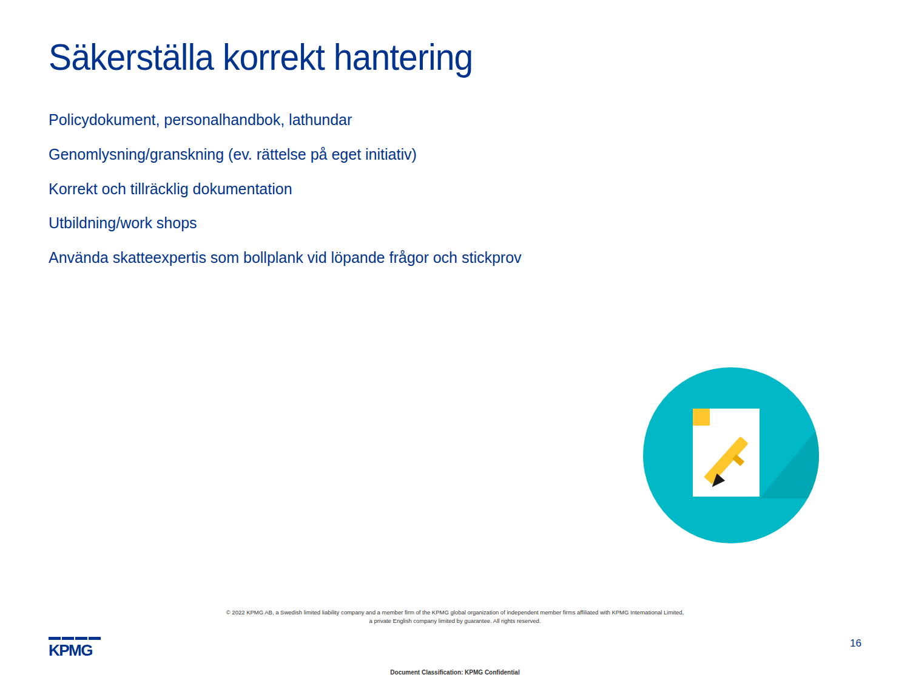Säkerställa korrekt hantering
Policydokument, personalhandbok, lathundar
Genomlysning/granskning (ev. rättelse på eget initiativ)
Korrekt och tillräcklig dokumentation
Utbildning/work shops
Använda skatteexpertis som bollplank vid löpande frågor och stickprov
© 2022 KPMG AB, a Swedish limited liability company and a member firm of the KPMG global organization of independent member firms affiliated with KPMG International Limited,
a private English company limited by guarantee. All rights reserved.
KPMG
16
Document Classification: KPMG Confidential